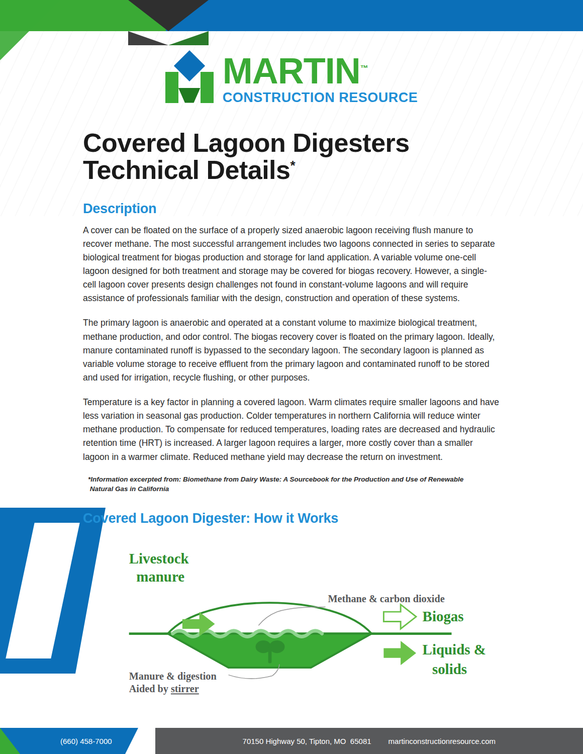MARTIN™
CONSTRUCTION RESOURCE
Covered Lagoon Digesters
Technical Details*
Description
A cover can be floated on the surface of a properly sized anaerobic lagoon receiving flush manure to recover methane. The most successful arrangement includes two lagoons connected in series to separate biological treatment for biogas production and storage for land application. A variable volume one-cell lagoon designed for both treatment and storage may be covered for biogas recovery. However, a single-cell lagoon cover presents design challenges not found in constant-volume lagoons and will require assistance of professionals familiar with the design, construction and operation of these systems.
The primary lagoon is anaerobic and operated at a constant volume to maximize biological treatment, methane production, and odor control. The biogas recovery cover is floated on the primary lagoon. Ideally, manure contaminated runoff is bypassed to the secondary lagoon. The secondary lagoon is planned as variable volume storage to receive effluent from the primary lagoon and contaminated runoff to be stored and used for irrigation, recycle flushing, or other purposes.
Temperature is a key factor in planning a covered lagoon. Warm climates require smaller lagoons and have less variation in seasonal gas production. Colder temperatures in northern California will reduce winter methane production. To compensate for reduced temperatures, loading rates are decreased and hydraulic retention time (HRT) is increased. A larger lagoon requires a larger, more costly cover than a smaller lagoon in a warmer climate. Reduced methane yield may decrease the return on investment.
*Information excerpted from: Biomethane from Dairy Waste: A Sourcebook for the Production and Use of Renewable
Natural Gas in California
Covered Lagoon Digester: How it Works
Livestock manure Methane & carbon dioxide Biogas Liquids & solids Manure & digestion Aided by stirrer
(660) 458-7000
70150 Highway 50, Tipton, MO 65081 martinconstructionresource.com